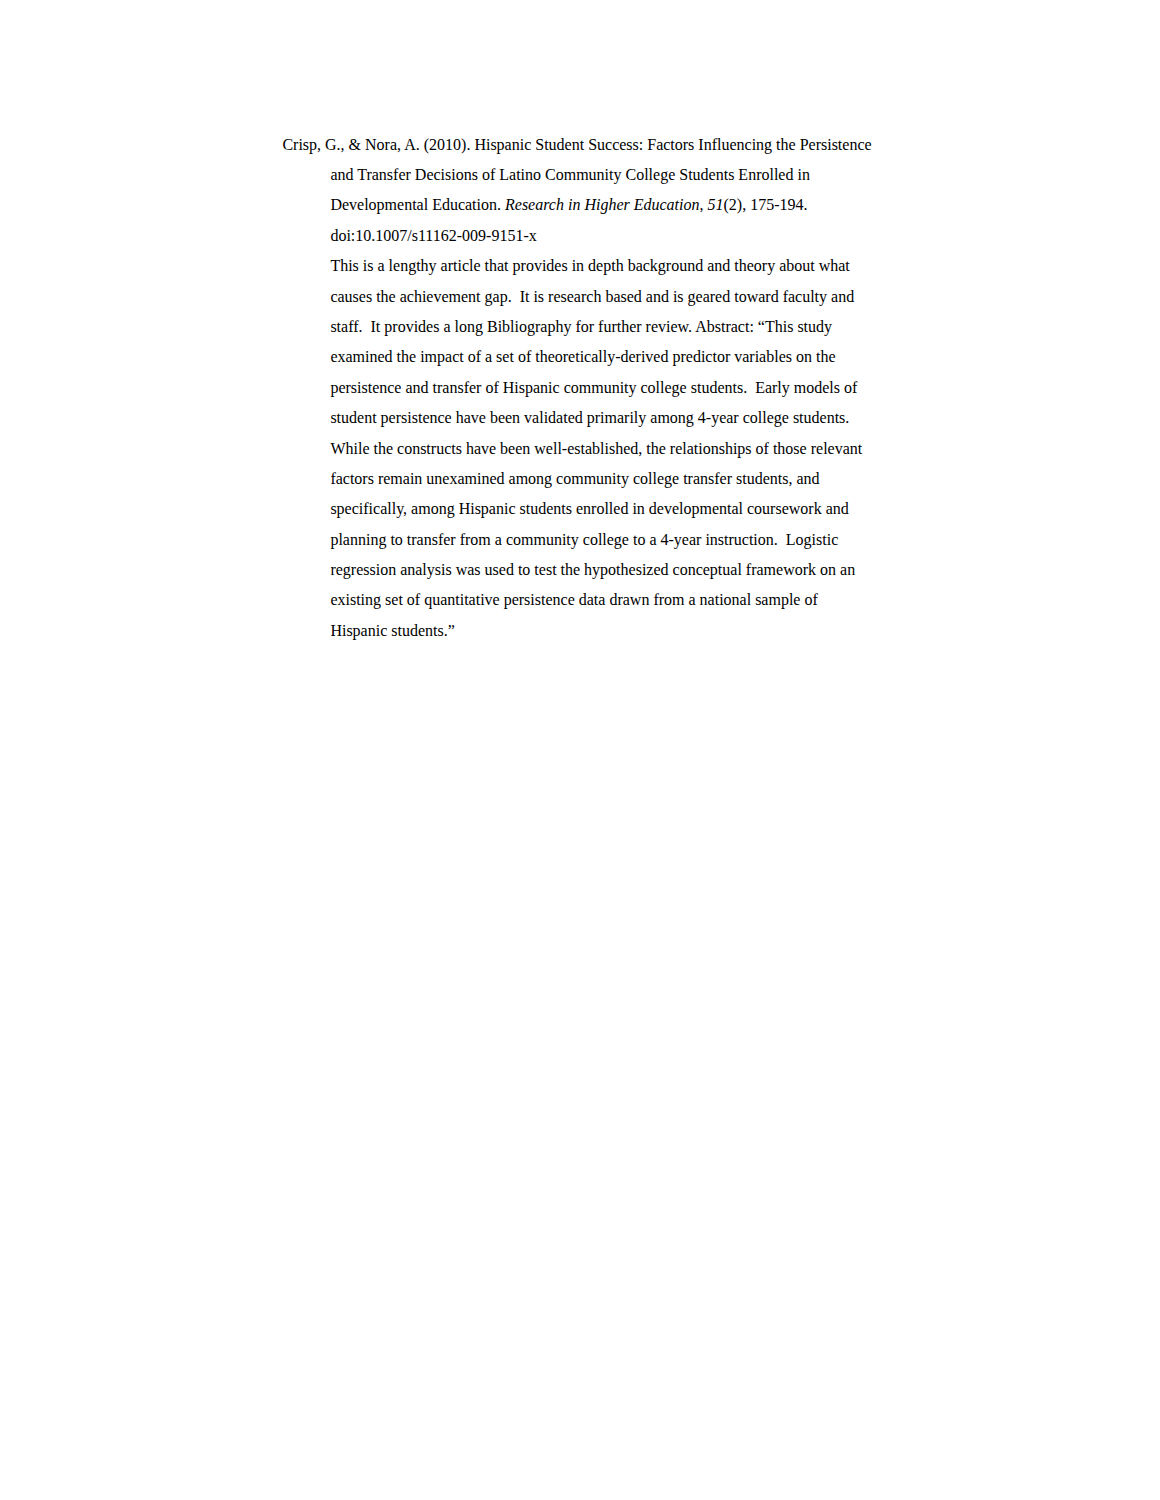Crisp, G., & Nora, A. (2010). Hispanic Student Success: Factors Influencing the Persistence and Transfer Decisions of Latino Community College Students Enrolled in Developmental Education. Research in Higher Education, 51(2), 175-194. doi:10.1007/s11162-009-9151-x
This is a lengthy article that provides in depth background and theory about what causes the achievement gap. It is research based and is geared toward faculty and staff. It provides a long Bibliography for further review. Abstract: “This study examined the impact of a set of theoretically-derived predictor variables on the persistence and transfer of Hispanic community college students. Early models of student persistence have been validated primarily among 4-year college students. While the constructs have been well-established, the relationships of those relevant factors remain unexamined among community college transfer students, and specifically, among Hispanic students enrolled in developmental coursework and planning to transfer from a community college to a 4-year instruction. Logistic regression analysis was used to test the hypothesized conceptual framework on an existing set of quantitative persistence data drawn from a national sample of Hispanic students.”